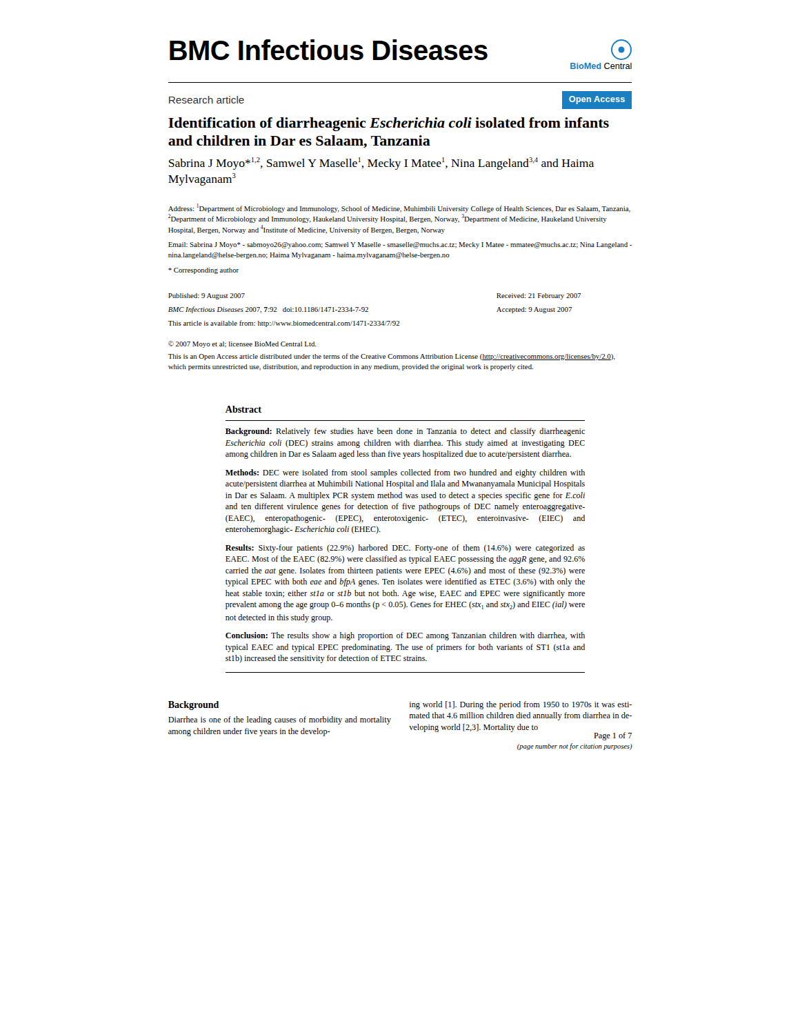BMC Infectious Diseases
BioMed Central
Research article
Open Access
Identification of diarrheagenic Escherichia coli isolated from infants and children in Dar es Salaam, Tanzania
Sabrina J Moyo*1,2, Samwel Y Maselle1, Mecky I Matee1, Nina Langeland3,4 and Haima Mylvaganam3
Address: 1Department of Microbiology and Immunology, School of Medicine, Muhimbili University College of Health Sciences, Dar es Salaam, Tanzania, 2Department of Microbiology and Immunology, Haukeland University Hospital, Bergen, Norway, 3Department of Medicine, Haukeland University Hospital, Bergen, Norway and 4Institute of Medicine, University of Bergen, Bergen, Norway
Email: Sabrina J Moyo* - sabmoyo26@yahoo.com; Samwel Y Maselle - smaselle@muchs.ac.tz; Mecky I Matee - mmatee@muchs.ac.tz; Nina Langeland - nina.langeland@helse-bergen.no; Haima Mylvaganam - haima.mylvaganam@helse-bergen.no
* Corresponding author
Published: 9 August 2007
BMC Infectious Diseases 2007, 7:92 doi:10.1186/1471-2334-7-92
This article is available from: http://www.biomedcentral.com/1471-2334/7/92
Received: 21 February 2007
Accepted: 9 August 2007
© 2007 Moyo et al; licensee BioMed Central Ltd.
This is an Open Access article distributed under the terms of the Creative Commons Attribution License (http://creativecommons.org/licenses/by/2.0), which permits unrestricted use, distribution, and reproduction in any medium, provided the original work is properly cited.
Abstract
Background: Relatively few studies have been done in Tanzania to detect and classify diarrheagenic Escherichia coli (DEC) strains among children with diarrhea. This study aimed at investigating DEC among children in Dar es Salaam aged less than five years hospitalized due to acute/persistent diarrhea.
Methods: DEC were isolated from stool samples collected from two hundred and eighty children with acute/persistent diarrhea at Muhimbili National Hospital and Ilala and Mwananyamala Municipal Hospitals in Dar es Salaam. A multiplex PCR system method was used to detect a species specific gene for E.coli and ten different virulence genes for detection of five pathogroups of DEC namely enteroaggregative- (EAEC), enteropathogenic- (EPEC), enterotoxigenic- (ETEC), enteroinvasive- (EIEC) and enterohemorghagic- Escherichia coli (EHEC).
Results: Sixty-four patients (22.9%) harbored DEC. Forty-one of them (14.6%) were categorized as EAEC. Most of the EAEC (82.9%) were classified as typical EAEC possessing the aggR gene, and 92.6% carried the aat gene. Isolates from thirteen patients were EPEC (4.6%) and most of these (92.3%) were typical EPEC with both eae and bfpA genes. Ten isolates were identified as ETEC (3.6%) with only the heat stable toxin; either st1a or st1b but not both. Age wise, EAEC and EPEC were significantly more prevalent among the age group 0–6 months (p < 0.05). Genes for EHEC (stx1 and stx2) and EIEC (ial) were not detected in this study group.
Conclusion: The results show a high proportion of DEC among Tanzanian children with diarrhea, with typical EAEC and typical EPEC predominating. The use of primers for both variants of ST1 (st1a and st1b) increased the sensitivity for detection of ETEC strains.
Background
Diarrhea is one of the leading causes of morbidity and mortality among children under five years in the develop-
ing world [1]. During the period from 1950 to 1970s it was estimated that 4.6 million children died annually from diarrhea in developing world [2,3]. Mortality due to
Page 1 of 7
(page number not for citation purposes)